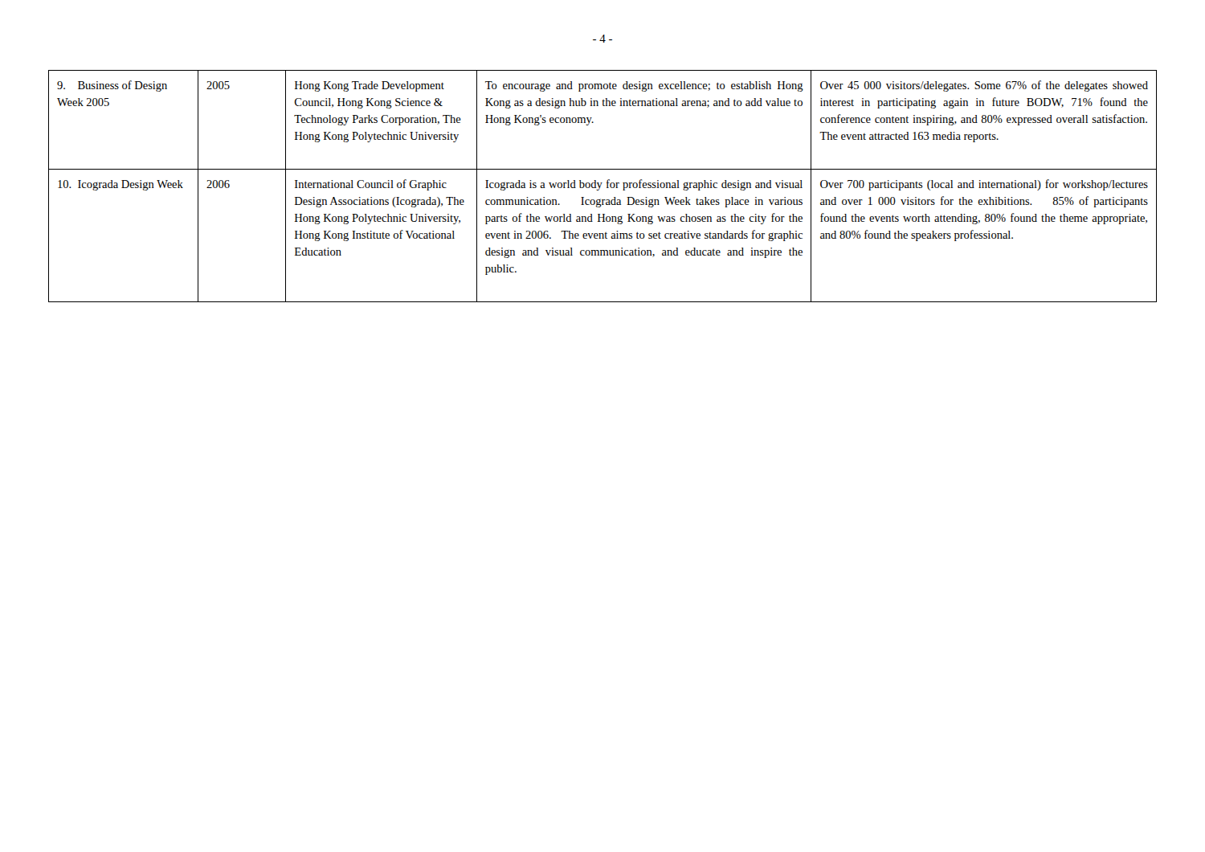- 4 -
| 9. Business of Design Week 2005 | 2005 | Hong Kong Trade Development Council, Hong Kong Science & Technology Parks Corporation, The Hong Kong Polytechnic University | To encourage and promote design excellence; to establish Hong Kong as a design hub in the international arena; and to add value to Hong Kong's economy. | Over 45 000 visitors/delegates. Some 67% of the delegates showed interest in participating again in future BODW, 71% found the conference content inspiring, and 80% expressed overall satisfaction. The event attracted 163 media reports. |
| 10. Icograda Design Week | 2006 | International Council of Graphic Design Associations (Icograda), The Hong Kong Polytechnic University, Hong Kong Institute of Vocational Education | Icograda is a world body for professional graphic design and visual communication. Icograda Design Week takes place in various parts of the world and Hong Kong was chosen as the city for the event in 2006. The event aims to set creative standards for graphic design and visual communication, and educate and inspire the public. | Over 700 participants (local and international) for workshop/lectures and over 1 000 visitors for the exhibitions. 85% of participants found the events worth attending, 80% found the theme appropriate, and 80% found the speakers professional. |